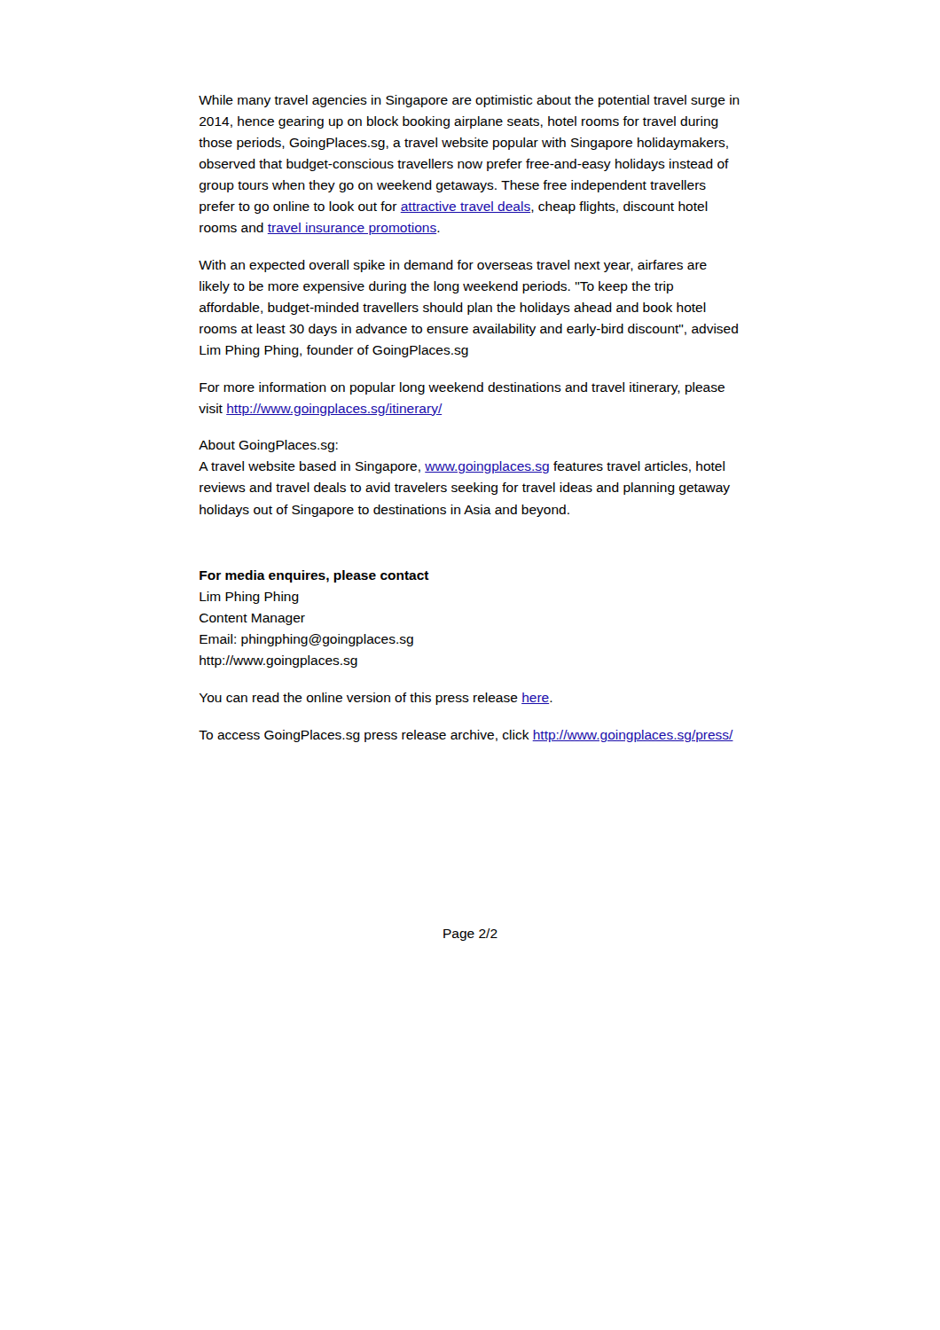While many travel agencies in Singapore are optimistic about the potential travel surge in 2014, hence gearing up on block booking airplane seats, hotel rooms for travel during those periods, GoingPlaces.sg, a travel website popular with Singapore holidaymakers, observed that budget-conscious travellers now prefer free-and-easy holidays instead of group tours when they go on weekend getaways. These free independent travellers prefer to go online to look out for attractive travel deals, cheap flights, discount hotel rooms and travel insurance promotions.
With an expected overall spike in demand for overseas travel next year, airfares are likely to be more expensive during the long weekend periods. "To keep the trip affordable, budget-minded travellers should plan the holidays ahead and book hotel rooms at least 30 days in advance to ensure availability and early-bird discount", advised Lim Phing Phing, founder of GoingPlaces.sg
For more information on popular long weekend destinations and travel itinerary, please visit http://www.goingplaces.sg/itinerary/
About GoingPlaces.sg:
A travel website based in Singapore, www.goingplaces.sg features travel articles, hotel reviews and travel deals to avid travelers seeking for travel ideas and planning getaway holidays out of Singapore to destinations in Asia and beyond.
For media enquires, please contact
Lim Phing Phing
Content Manager
Email: phingphing@goingplaces.sg
http://www.goingplaces.sg
You can read the online version of this press release here.
To access GoingPlaces.sg press release archive, click http://www.goingplaces.sg/press/
Page 2/2